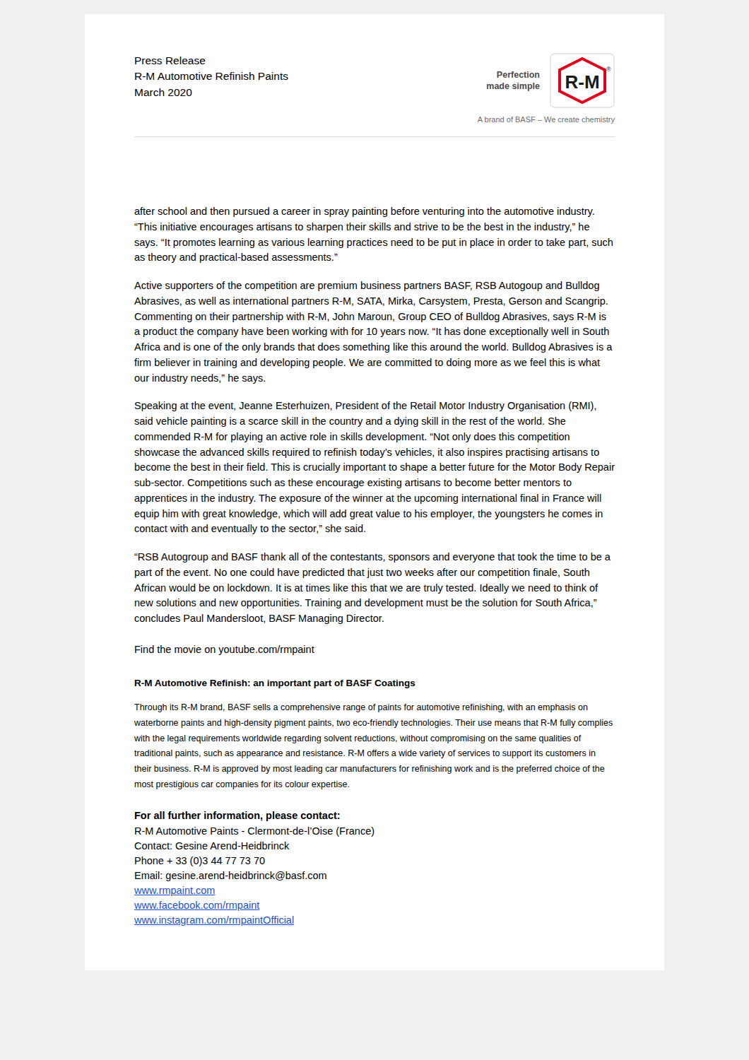Press Release
R-M Automotive Refinish Paints
March 2020
Perfection
made simple
R-M ®
A brand of BASF – We create chemistry
after school and then pursued a career in spray painting before venturing into the automotive industry. “This initiative encourages artisans to sharpen their skills and strive to be the best in the industry,” he says. “It promotes learning as various learning practices need to be put in place in order to take part, such as theory and practical-based assessments.”
Active supporters of the competition are premium business partners BASF, RSB Autogoup and Bulldog Abrasives, as well as international partners R-M, SATA, Mirka, Carsystem, Presta, Gerson and Scangrip. Commenting on their partnership with R-M, John Maroun, Group CEO of Bulldog Abrasives, says R-M is a product the company have been working with for 10 years now. “It has done exceptionally well in South Africa and is one of the only brands that does something like this around the world. Bulldog Abrasives is a firm believer in training and developing people. We are committed to doing more as we feel this is what our industry needs,” he says.
Speaking at the event, Jeanne Esterhuizen, President of the Retail Motor Industry Organisation (RMI), said vehicle painting is a scarce skill in the country and a dying skill in the rest of the world. She commended R-M for playing an active role in skills development. “Not only does this competition showcase the advanced skills required to refinish today’s vehicles, it also inspires practising artisans to become the best in their field. This is crucially important to shape a better future for the Motor Body Repair sub-sector. Competitions such as these encourage existing artisans to become better mentors to apprentices in the industry. The exposure of the winner at the upcoming international final in France will equip him with great knowledge, which will add great value to his employer, the youngsters he comes in contact with and eventually to the sector,” she said.
“RSB Autogroup and BASF thank all of the contestants, sponsors and everyone that took the time to be a part of the event. No one could have predicted that just two weeks after our competition finale, South African would be on lockdown. It is at times like this that we are truly tested. Ideally we need to think of new solutions and new opportunities. Training and development must be the solution for South Africa,” concludes Paul Mandersloot, BASF Managing Director.
Find the movie on youtube.com/rmpaint
R-M Automotive Refinish: an important part of BASF Coatings
Through its R-M brand, BASF sells a comprehensive range of paints for automotive refinishing, with an emphasis on waterborne paints and high-density pigment paints, two eco-friendly technologies. Their use means that R-M fully complies with the legal requirements worldwide regarding solvent reductions, without compromising on the same qualities of traditional paints, such as appearance and resistance. R-M offers a wide variety of services to support its customers in their business. R-M is approved by most leading car manufacturers for refinishing work and is the preferred choice of the most prestigious car companies for its colour expertise.
For all further information, please contact:
R-M Automotive Paints - Clermont-de-l’Oise (France)
Contact: Gesine Arend-Heidbrinck
Phone + 33 (0)3 44 77 73 70
Email: gesine.arend-heidbrinck@basf.com
www.rmpaint.com
www.facebook.com/rmpaint
www.instagram.com/rmpaintOfficial